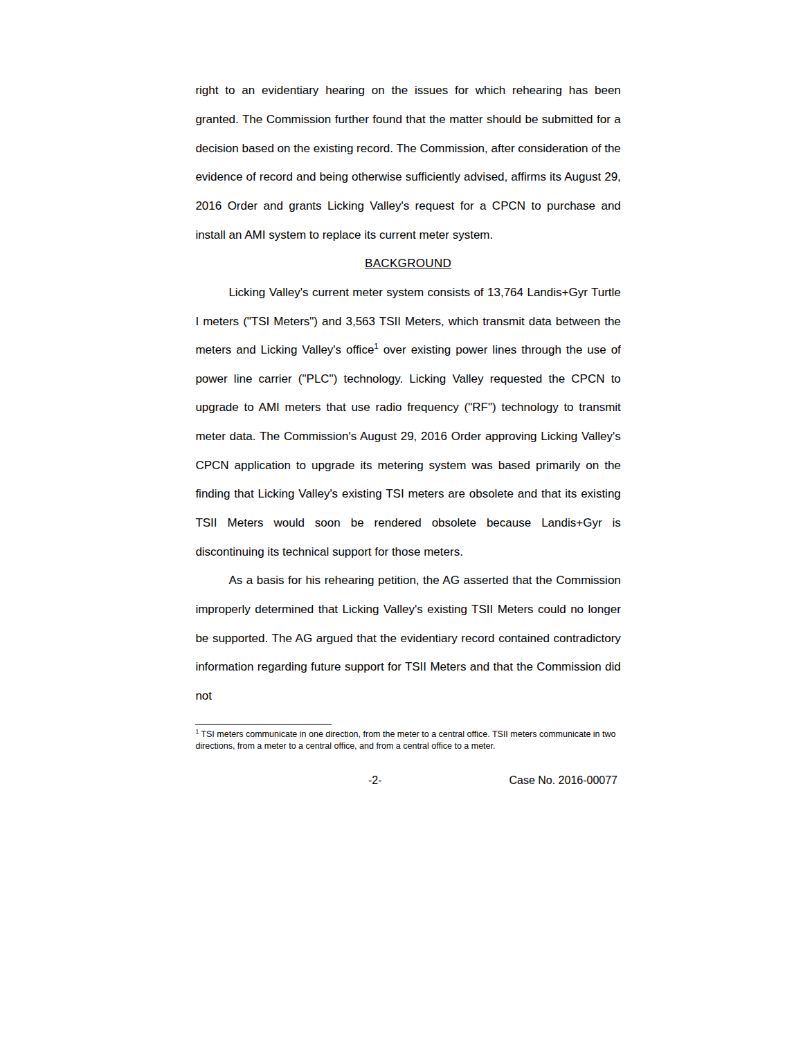right to an evidentiary hearing on the issues for which rehearing has been granted. The Commission further found that the matter should be submitted for a decision based on the existing record. The Commission, after consideration of the evidence of record and being otherwise sufficiently advised, affirms its August 29, 2016 Order and grants Licking Valley's request for a CPCN to purchase and install an AMI system to replace its current meter system.
BACKGROUND
Licking Valley's current meter system consists of 13,764 Landis+Gyr Turtle I meters ("TSI Meters") and 3,563 TSII Meters, which transmit data between the meters and Licking Valley's office1 over existing power lines through the use of power line carrier ("PLC") technology. Licking Valley requested the CPCN to upgrade to AMI meters that use radio frequency ("RF") technology to transmit meter data. The Commission's August 29, 2016 Order approving Licking Valley's CPCN application to upgrade its metering system was based primarily on the finding that Licking Valley's existing TSI meters are obsolete and that its existing TSII Meters would soon be rendered obsolete because Landis+Gyr is discontinuing its technical support for those meters.
As a basis for his rehearing petition, the AG asserted that the Commission improperly determined that Licking Valley's existing TSII Meters could no longer be supported. The AG argued that the evidentiary record contained contradictory information regarding future support for TSII Meters and that the Commission did not
1 TSI meters communicate in one direction, from the meter to a central office. TSII meters communicate in two directions, from a meter to a central office, and from a central office to a meter.
-2- Case No. 2016-00077